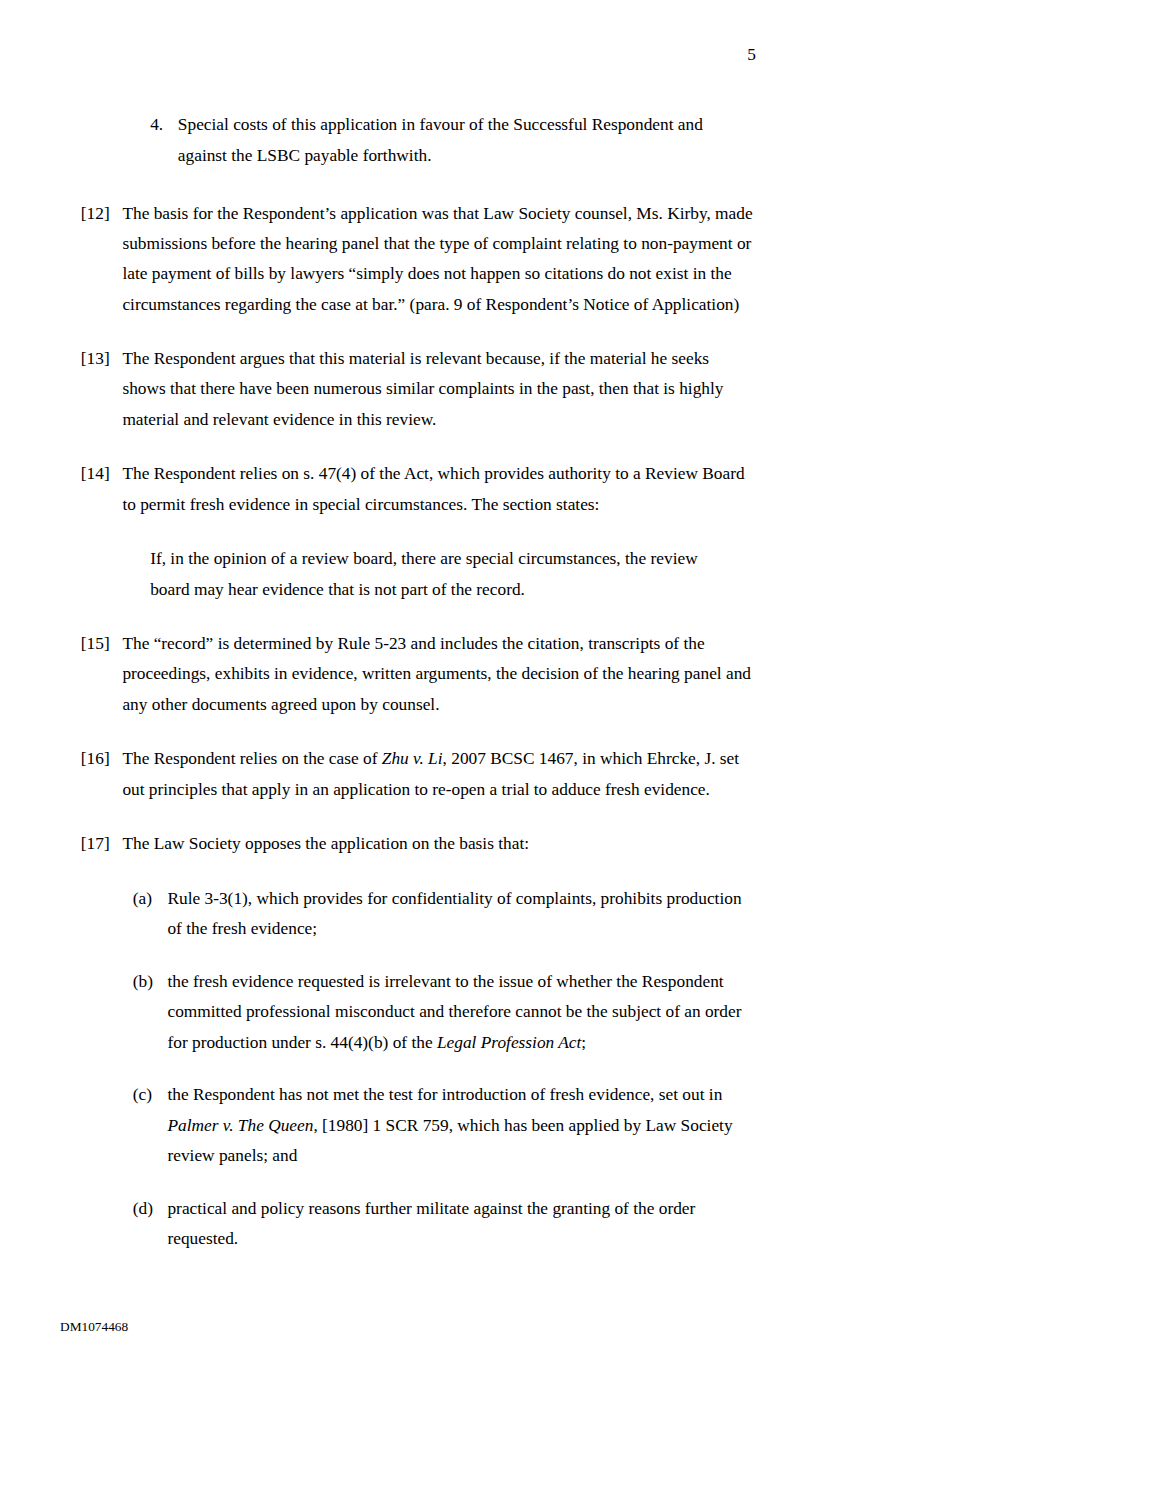5
4.
Special costs of this application in favour of the Successful Respondent and against the LSBC payable forthwith.
[12]
The basis for the Respondent’s application was that Law Society counsel, Ms. Kirby, made submissions before the hearing panel that the type of complaint relating to non-payment or late payment of bills by lawyers “simply does not happen so citations do not exist in the circumstances regarding the case at bar.” (para. 9 of Respondent’s Notice of Application)
[13]
The Respondent argues that this material is relevant because, if the material he seeks shows that there have been numerous similar complaints in the past, then that is highly material and relevant evidence in this review.
[14]
The Respondent relies on s. 47(4) of the Act, which provides authority to a Review Board to permit fresh evidence in special circumstances. The section states:
If, in the opinion of a review board, there are special circumstances, the review board may hear evidence that is not part of the record.
[15]
The “record” is determined by Rule 5-23 and includes the citation, transcripts of the proceedings, exhibits in evidence, written arguments, the decision of the hearing panel and any other documents agreed upon by counsel.
[16]
The Respondent relies on the case of Zhu v. Li, 2007 BCSC 1467, in which Ehrcke, J. set out principles that apply in an application to re-open a trial to adduce fresh evidence.
[17]
The Law Society opposes the application on the basis that:
(a)
Rule 3-3(1), which provides for confidentiality of complaints, prohibits production of the fresh evidence;
(b)
the fresh evidence requested is irrelevant to the issue of whether the Respondent committed professional misconduct and therefore cannot be the subject of an order for production under s. 44(4)(b) of the Legal Profession Act;
(c)
the Respondent has not met the test for introduction of fresh evidence, set out in Palmer v. The Queen, [1980] 1 SCR 759, which has been applied by Law Society review panels; and
(d)
practical and policy reasons further militate against the granting of the order requested.
DM1074468